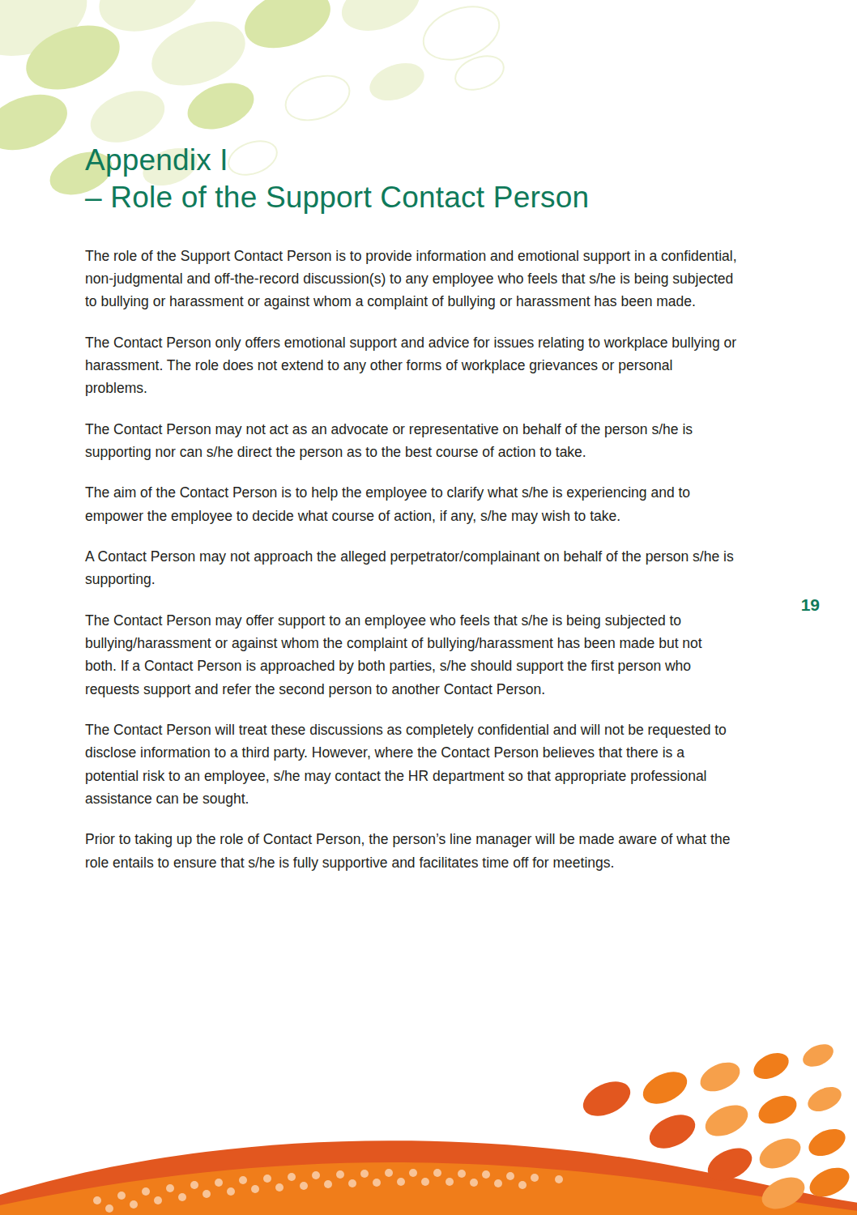19
Appendix I– Role of the Support Contact Person
The role of the Support Contact Person is to provide information and emotional support in a confidential, non-judgmental and off-the-record discussion(s) to any employee who feels that s/he is being subjected to bullying or harassment or against whom a complaint of bullying or harassment has been made.
The Contact Person only offers emotional support and advice for issues relating to workplace bullying or harassment. The role does not extend to any other forms of workplace grievances or personal problems.
The Contact Person may not act as an advocate or representative on behalf of the person s/he is supporting nor can s/he direct the person as to the best course of action to take.
The aim of the Contact Person is to help the employee to clarify what s/he is experiencing and to empower the employee to decide what course of action, if any, s/he may wish to take.
A Contact Person may not approach the alleged perpetrator/complainant on behalf of the person s/he is supporting.
The Contact Person may offer support to an employee who feels that s/he is being subjected to bullying/harassment or against whom the complaint of bullying/harassment has been made but not both. If a Contact Person is approached by both parties, s/he should support the first person who requests support and refer the second person to another Contact Person.
The Contact Person will treat these discussions as completely confidential and will not be requested to disclose information to a third party. However, where the Contact Person believes that there is a potential risk to an employee, s/he may contact the HR department so that appropriate professional assistance can be sought.
Prior to taking up the role of Contact Person, the person’s line manager will be made aware of what the role entails to ensure that s/he is fully supportive and facilitates time off for meetings.